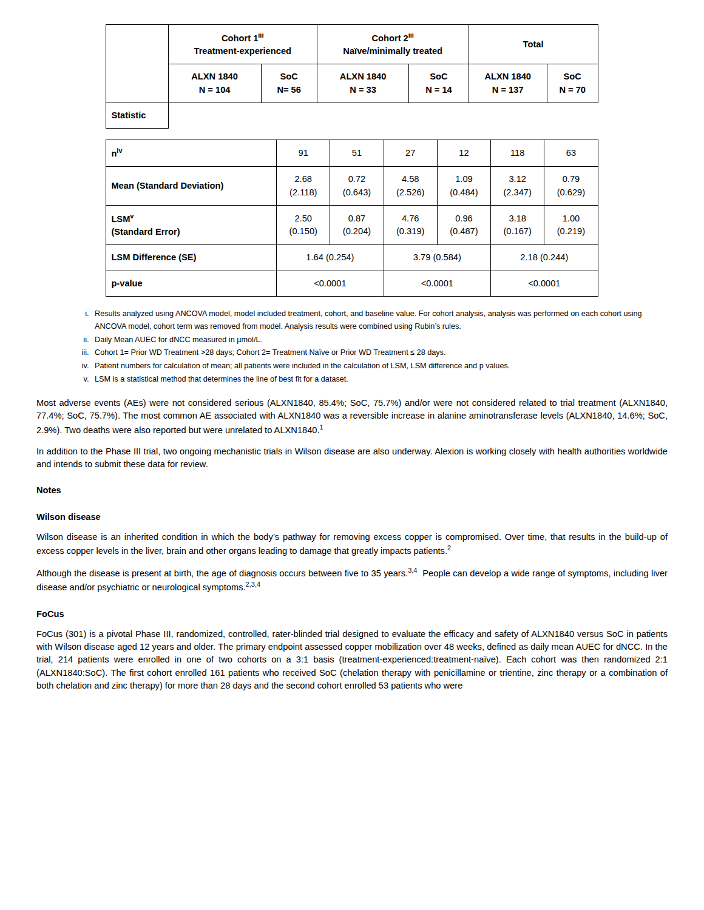| | Cohort 1 iii Treatment-experienced | Cohort 2 iii Naïve/minimally treated | Total |
| --- | --- | --- | --- |
| ALXN 1840 N = 104 | SoC N= 56 | ALXN 1840 N = 33 | SoC N = 14 | ALXN 1840 N = 137 | SoC N = 70 |
| Statistic | |
| n iv | 91 | 51 | 27 | 12 | 118 | 63 |
| Mean (Standard Deviation) | 2.68 (2.118) | 0.72 (0.643) | 4.58 (2.526) | 1.09 (0.484) | 3.12 (2.347) | 0.79 (0.629) |
| LSM v (Standard Error) | 2.50 (0.150) | 0.87 (0.204) | 4.76 (0.319) | 0.96 (0.487) | 3.18 (0.167) | 1.00 (0.219) |
| LSM Difference (SE) | 1.64 (0.254) | 3.79 (0.584) | 2.18 (0.244) |
| p-value | <0.0001 | <0.0001 | <0.0001 |
Results analyzed using ANCOVA model, model included treatment, cohort, and baseline value. For cohort analysis, analysis was performed on each cohort using ANCOVA model, cohort term was removed from model. Analysis results were combined using Rubin’s rules.
Daily Mean AUEC for dNCC measured in µmol/L.
Cohort 1= Prior WD Treatment >28 days; Cohort 2= Treatment Naïve or Prior WD Treatment ≤ 28 days.
Patient numbers for calculation of mean; all patients were included in the calculation of LSM, LSM difference and p values.
LSM is a statistical method that determines the line of best fit for a dataset.
Most adverse events (AEs) were not considered serious (ALXN1840, 85.4%; SoC, 75.7%) and/or were not considered related to trial treatment (ALXN1840, 77.4%; SoC, 75.7%). The most common AE associated with ALXN1840 was a reversible increase in alanine aminotransferase levels (ALXN1840, 14.6%; SoC, 2.9%). Two deaths were also reported but were unrelated to ALXN1840.1
In addition to the Phase III trial, two ongoing mechanistic trials in Wilson disease are also underway. Alexion is working closely with health authorities worldwide and intends to submit these data for review.
Notes
Wilson disease
Wilson disease is an inherited condition in which the body’s pathway for removing excess copper is compromised. Over time, that results in the build-up of excess copper levels in the liver, brain and other organs leading to damage that greatly impacts patients.2
Although the disease is present at birth, the age of diagnosis occurs between five to 35 years.3,4 People can develop a wide range of symptoms, including liver disease and/or psychiatric or neurological symptoms.2,3,4
FoCus
FoCus (301) is a pivotal Phase III, randomized, controlled, rater-blinded trial designed to evaluate the efficacy and safety of ALXN1840 versus SoC in patients with Wilson disease aged 12 years and older. The primary endpoint assessed copper mobilization over 48 weeks, defined as daily mean AUEC for dNCC. In the trial, 214 patients were enrolled in one of two cohorts on a 3:1 basis (treatment-experienced:treatment-naïve). Each cohort was then randomized 2:1 (ALXN1840:SoC). The first cohort enrolled 161 patients who received SoC (chelation therapy with penicillamine or trientine, zinc therapy or a combination of both chelation and zinc therapy) for more than 28 days and the second cohort enrolled 53 patients who were